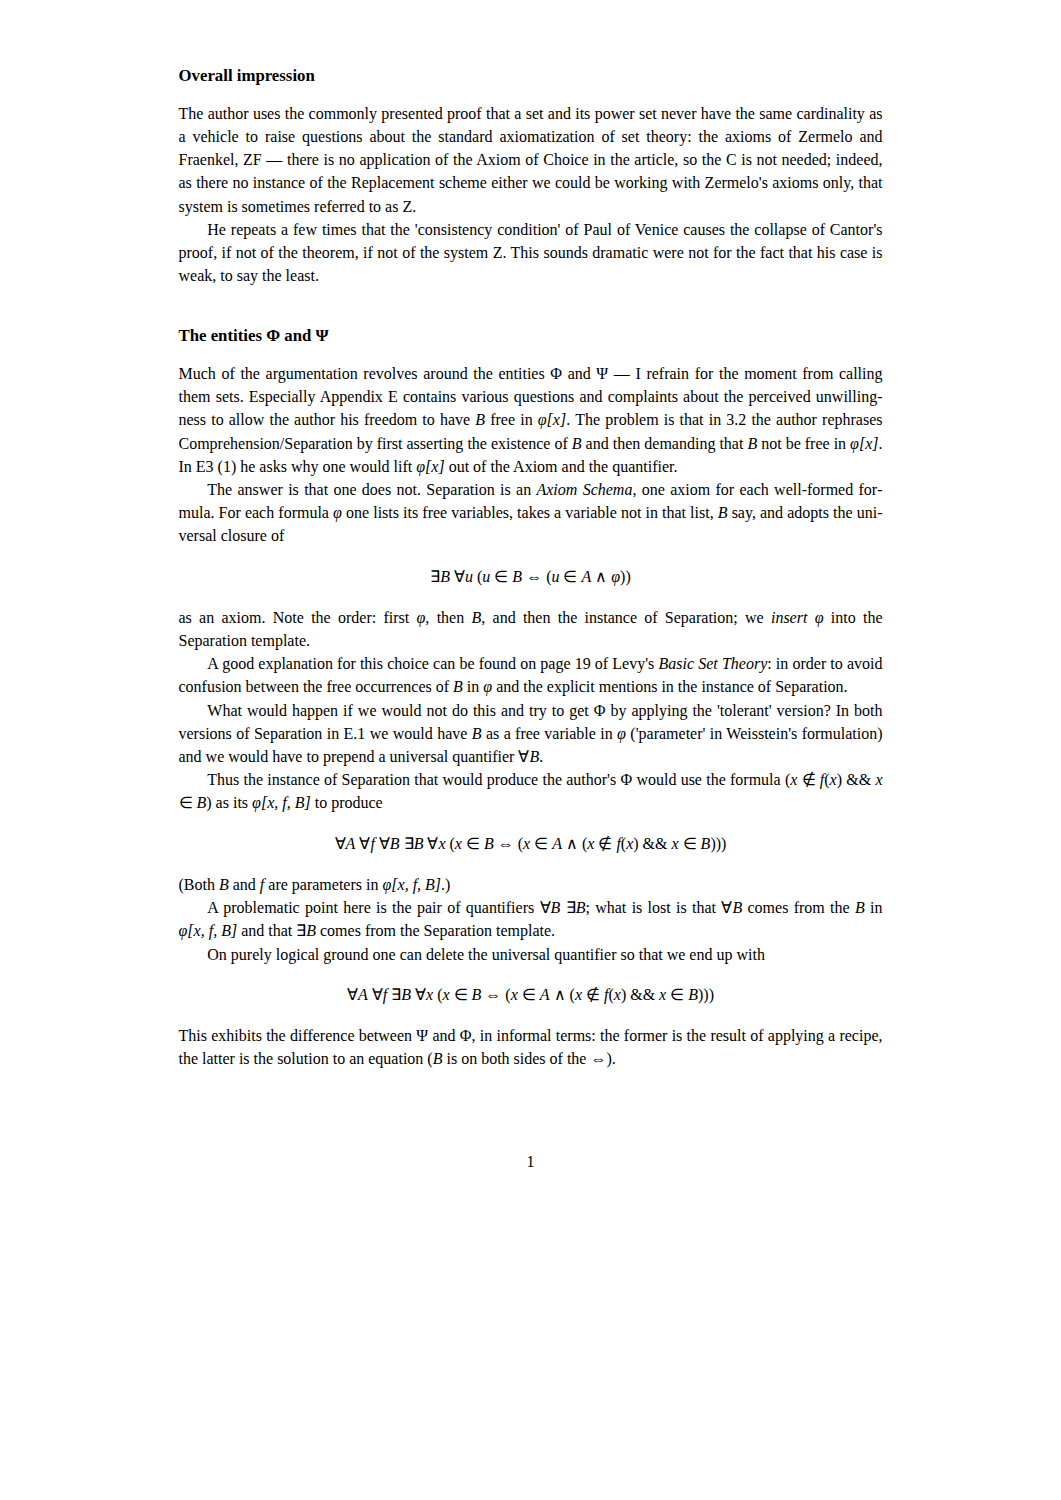Overall impression
The author uses the commonly presented proof that a set and its power set never have the same cardinality as a vehicle to raise questions about the standard axiomatization of set theory: the axioms of Zermelo and Fraenkel, ZF — there is no application of the Axiom of Choice in the article, so the C is not needed; indeed, as there no instance of the Replacement scheme either we could be working with Zermelo's axioms only, that system is sometimes referred to as Z.
He repeats a few times that the 'consistency condition' of Paul of Venice causes the collapse of Cantor's proof, if not of the theorem, if not of the system Z. This sounds dramatic were not for the fact that his case is weak, to say the least.
The entities Φ and Ψ
Much of the argumentation revolves around the entities Φ and Ψ — I refrain for the moment from calling them sets. Especially Appendix E contains various questions and complaints about the perceived unwillingness to allow the author his freedom to have B free in φ[x]. The problem is that in 3.2 the author rephrases Comprehension/Separation by first asserting the existence of B and then demanding that B not be free in φ[x]. In E3 (1) he asks why one would lift φ[x] out of the Axiom and the quantifier.
The answer is that one does not. Separation is an Axiom Schema, one axiom for each well-formed formula. For each formula φ one lists its free variables, takes a variable not in that list, B say, and adopts the universal closure of
∃B ∀u (u ∈ B ⇔ (u ∈ A ∧ φ))
as an axiom. Note the order: first φ, then B, and then the instance of Separation; we insert φ into the Separation template.
A good explanation for this choice can be found on page 19 of Levy's Basic Set Theory: in order to avoid confusion between the free occurrences of B in φ and the explicit mentions in the instance of Separation.
What would happen if we would not do this and try to get Φ by applying the 'tolerant' version? In both versions of Separation in E.1 we would have B as a free variable in φ ('parameter' in Weisstein's formulation) and we would have to prepend a universal quantifier ∀B.
Thus the instance of Separation that would produce the author's Φ would use the formula (x ∉ f(x) && x ∈ B) as its φ[x, f, B] to produce
∀A ∀f ∀B ∃B ∀x (x ∈ B ⇔ (x ∈ A ∧ (x ∉ f(x) && x ∈ B)))
(Both B and f are parameters in φ[x, f, B].)
A problematic point here is the pair of quantifiers ∀B ∃B; what is lost is that ∀B comes from the B in φ[x, f, B] and that ∃B comes from the Separation template.
On purely logical ground one can delete the universal quantifier so that we end up with
∀A ∀f ∃B ∀x (x ∈ B ⇔ (x ∈ A ∧ (x ∉ f(x) && x ∈ B)))
This exhibits the difference between Ψ and Φ, in informal terms: the former is the result of applying a recipe, the latter is the solution to an equation (B is on both sides of the ⇔).
1